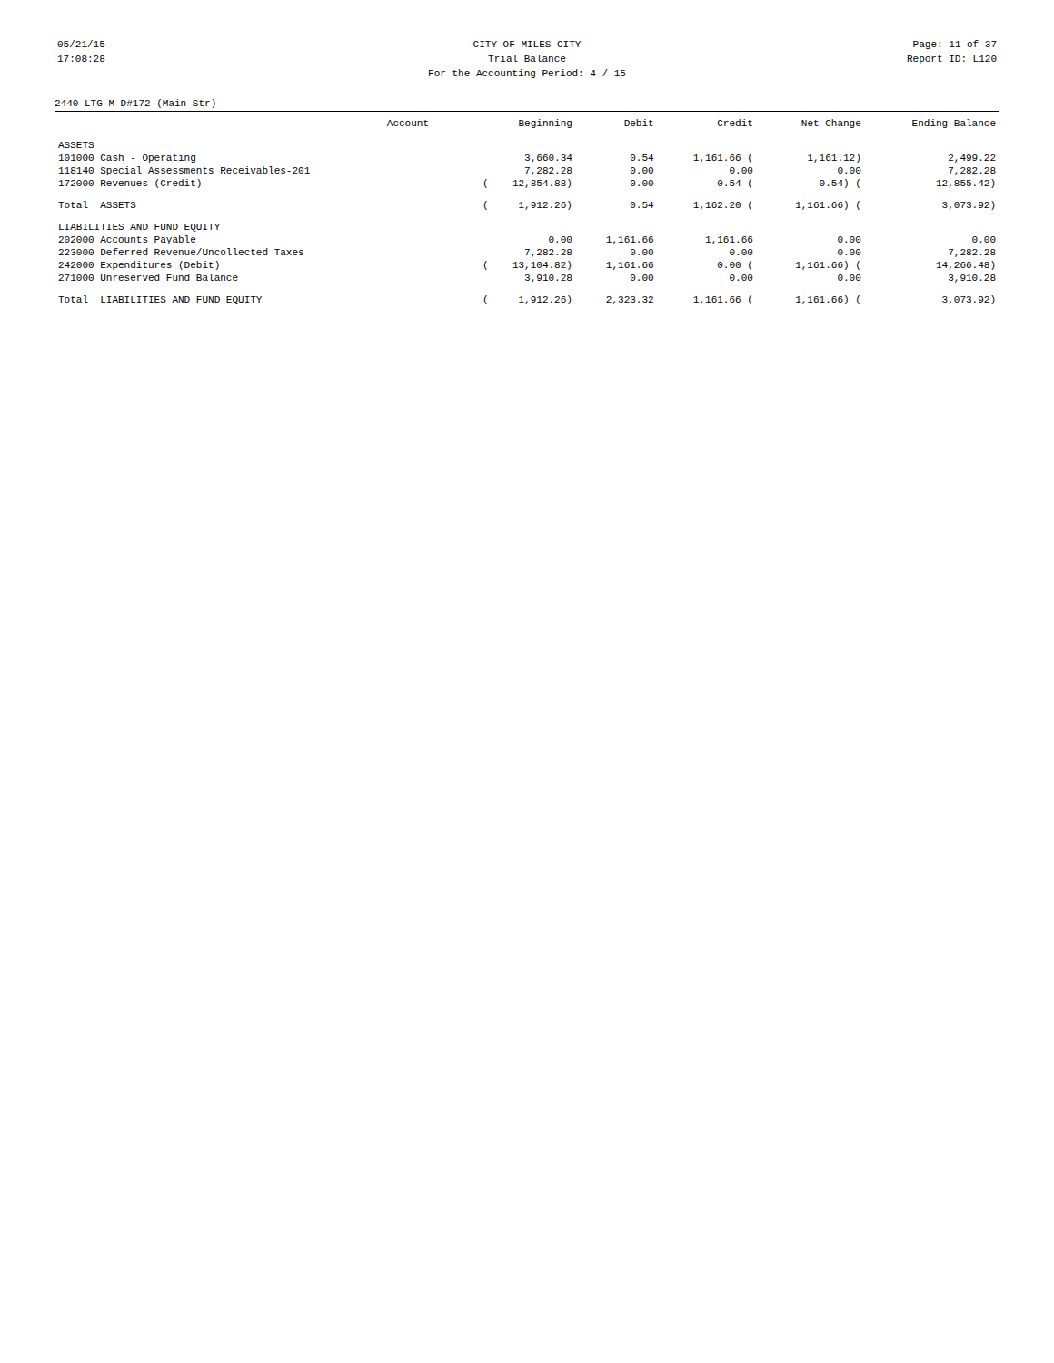| 05/21/15 | CITY OF MILES CITY | Page: 11 of 37 |
| 17:08:28 | Trial Balance | Report ID: L120 |
| | For the Accounting Period: 4 / 15 | |
2440 LTG M D#172-(Main Str)
| Account | Beginning | Debit | Credit | Net Change | Ending Balance |
| --- | --- | --- | --- | --- | --- |
| ASSETS | |
| 101000 Cash - Operating | 3,660.34 | 0.54 | 1,161.66 ( | 1,161.12) | 2,499.22 |
| 118140 Special Assessments Receivables-201 | 7,282.28 | 0.00 | 0.00 | 0.00 | 7,282.28 |
| 172000 Revenues (Credit) | ( 12,854.88) | 0.00 | 0.54 ( | 0.54) ( | 12,855.42) |
| Total ASSETS | ( 1,912.26) | 0.54 | 1,162.20 ( | 1,161.66) ( | 3,073.92) |
| LIABILITIES AND FUND EQUITY | |
| 202000 Accounts Payable | 0.00 | 1,161.66 | 1,161.66 | 0.00 | 0.00 |
| 223000 Deferred Revenue/Uncollected Taxes | 7,282.28 | 0.00 | 0.00 | 0.00 | 7,282.28 |
| 242000 Expenditures (Debit) | ( 13,104.82) | 1,161.66 | 0.00 ( | 1,161.66) ( | 14,266.48) |
| 271000 Unreserved Fund Balance | 3,910.28 | 0.00 | 0.00 | 0.00 | 3,910.28 |
| Total LIABILITIES AND FUND EQUITY | ( 1,912.26) | 2,323.32 | 1,161.66 ( | 1,161.66) ( | 3,073.92) |